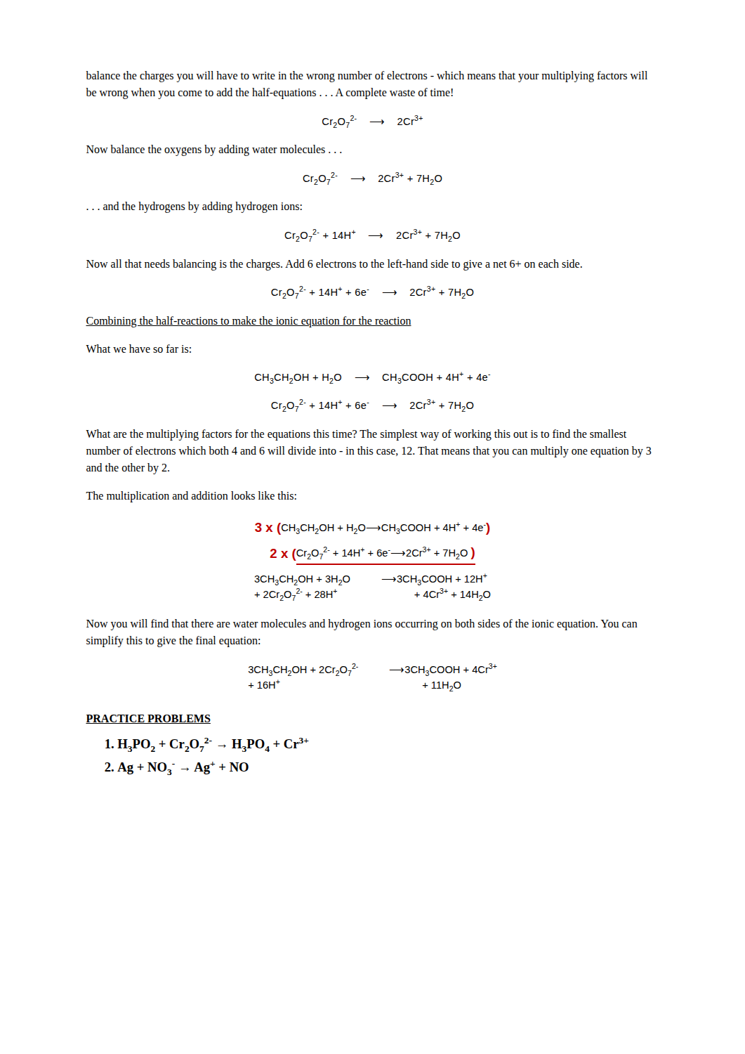balance the charges you will have to write in the wrong number of electrons - which means that your multiplying factors will be wrong when you come to add the half-equations . . . A complete waste of time!
Cr2O72-⟶2Cr3+
Now balance the oxygens by adding water molecules . . .
Cr2O72-⟶2Cr3+ + 7H2O
. . . and the hydrogens by adding hydrogen ions:
Cr2O72- + 14H+⟶2Cr3+ + 7H2O
Now all that needs balancing is the charges. Add 6 electrons to the left-hand side to give a net 6+ on each side.
Cr2O72- + 14H+ + 6e-⟶2Cr3+ + 7H2O
Combining the half-reactions to make the ionic equation for the reaction
What we have so far is:
CH3CH2OH + H2O⟶CH3COOH + 4H+ + 4e-
Cr2O72- + 14H+ + 6e-⟶2Cr3+ + 7H2O
What are the multiplying factors for the equations this time? The simplest way of working this out is to find the smallest number of electrons which both 4 and 6 will divide into - in this case, 12. That means that you can multiply one equation by 3 and the other by 2.
The multiplication and addition looks like this:
3 x (CH3CH2OH + H2O⟶CH3COOH + 4H+ + 4e-)
2 x (Cr2O72- + 14H+ + 6e-⟶2Cr3+ + 7H2O )
3CH3CH2OH + 3H2O
+ 2Cr2O72- + 28H+
⟶3CH3COOH + 12H+
+ 4Cr3+ + 14H2O
Now you will find that there are water molecules and hydrogen ions occurring on both sides of the ionic equation. You can simplify this to give the final equation:
3CH3CH2OH + 2Cr2O72-
+ 16H+
⟶3CH3COOH + 4Cr3+
+ 11H2O
PRACTICE PROBLEMS
H3PO2 + Cr2O72- → H3PO4 + Cr3+
Ag + NO3- → Ag+ + NO